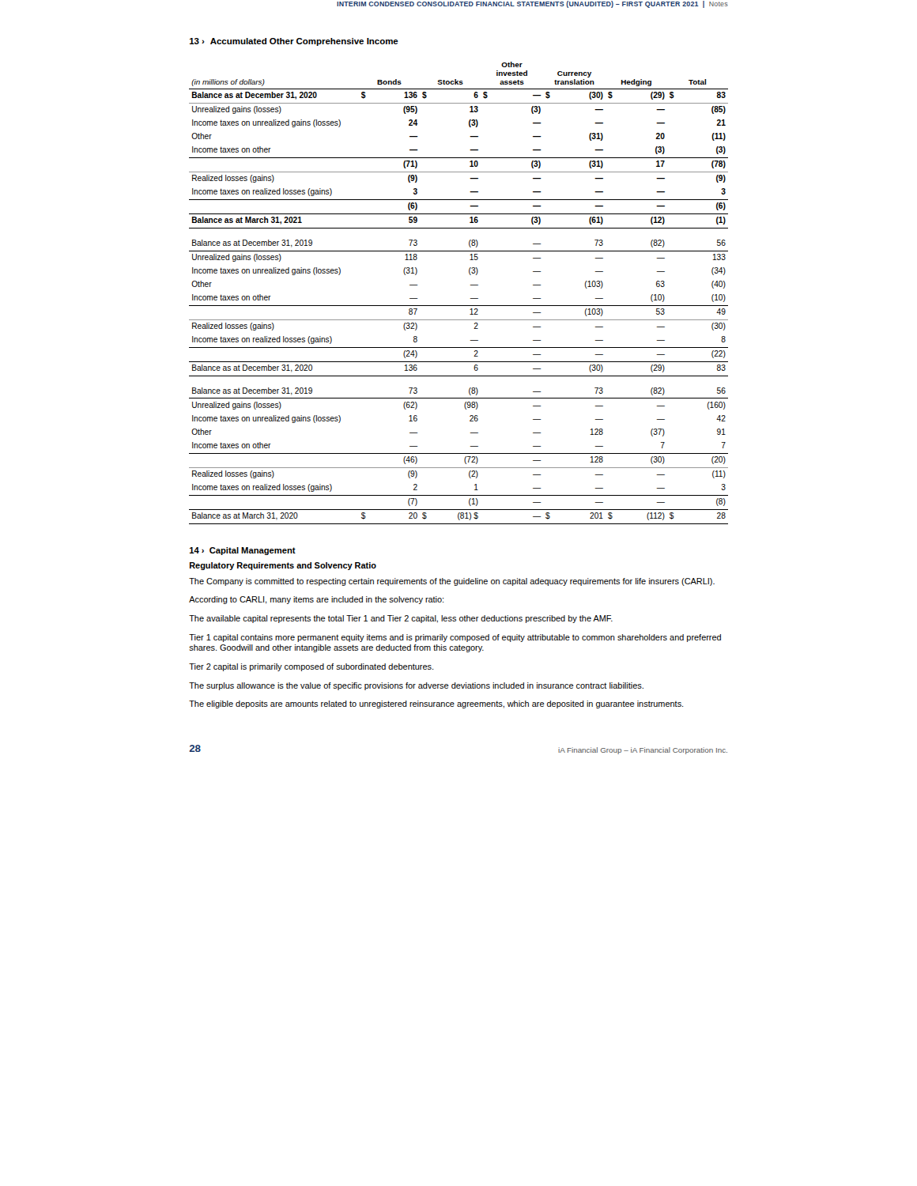INTERIM CONDENSED CONSOLIDATED FINANCIAL STATEMENTS (UNAUDITED) – FIRST QUARTER 2021 | Notes
13 › Accumulated Other Comprehensive Income
| (in millions of dollars) | Bonds | Stocks | Other invested assets | Currency translation | Hedging | Total |
| --- | --- | --- | --- | --- | --- | --- |
| Balance as at December 31, 2020 | $ | 136 | $ | 6 | $ | — | $ | (30) | $ | (29) | $ | 83 |
| Unrealized gains (losses) | | (95) | | 13 | | (3) | | — | | — | | (85) |
| Income taxes on unrealized gains (losses) | | 24 | | (3) | | — | | — | | — | | 21 |
| Other | | — | | — | | — | | (31) | | 20 | | (11) |
| Income taxes on other | | — | | — | | — | | — | | (3) | | (3) |
| | | (71) | | 10 | | (3) | | (31) | | 17 | | (78) |
| Realized losses (gains) | | (9) | | — | | — | | — | | — | | (9) |
| Income taxes on realized losses (gains) | | 3 | | — | | — | | — | | — | | 3 |
| | | (6) | | — | | — | | — | | — | | (6) |
| Balance as at March 31, 2021 | | 59 | | 16 | | (3) | | (61) | | (12) | | (1) |
| Balance as at December 31, 2019 | | 73 | | (8) | | — | | 73 | | (82) | | 56 |
| Unrealized gains (losses) | | 118 | | 15 | | — | | — | | — | | 133 |
| Income taxes on unrealized gains (losses) | | (31) | | (3) | | — | | — | | — | | (34) |
| Other | | — | | — | | — | | (103) | | 63 | | (40) |
| Income taxes on other | | — | | — | | — | | — | | (10) | | (10) |
| | | 87 | | 12 | | — | | (103) | | 53 | | 49 |
| Realized losses (gains) | | (32) | | 2 | | — | | — | | — | | (30) |
| Income taxes on realized losses (gains) | | 8 | | — | | — | | — | | — | | 8 |
| | | (24) | | 2 | | — | | — | | — | | (22) |
| Balance as at December 31, 2020 | | 136 | | 6 | | — | | (30) | | (29) | | 83 |
| Balance as at December 31, 2019 | | 73 | | (8) | | — | | 73 | | (82) | | 56 |
| Unrealized gains (losses) | | (62) | | (98) | | — | | — | | — | | (160) |
| Income taxes on unrealized gains (losses) | | 16 | | 26 | | — | | — | | — | | 42 |
| Other | | — | | — | | — | | 128 | | (37) | | 91 |
| Income taxes on other | | — | | — | | — | | — | | 7 | | 7 |
| | | (46) | | (72) | | — | | 128 | | (30) | | (20) |
| Realized losses (gains) | | (9) | | (2) | | — | | — | | — | | (11) |
| Income taxes on realized losses (gains) | | 2 | | 1 | | — | | — | | — | | 3 |
| | | (7) | | (1) | | — | | — | | — | | (8) |
| Balance as at March 31, 2020 | $ | 20 | $ | (81) $ | | — | $ | 201 | $ | (112) | $ | 28 |
14 › Capital Management
Regulatory Requirements and Solvency Ratio
The Company is committed to respecting certain requirements of the guideline on capital adequacy requirements for life insurers (CARLI).
According to CARLI, many items are included in the solvency ratio:
The available capital represents the total Tier 1 and Tier 2 capital, less other deductions prescribed by the AMF.
Tier 1 capital contains more permanent equity items and is primarily composed of equity attributable to common shareholders and preferred shares. Goodwill and other intangible assets are deducted from this category.
Tier 2 capital is primarily composed of subordinated debentures.
The surplus allowance is the value of specific provisions for adverse deviations included in insurance contract liabilities.
The eligible deposits are amounts related to unregistered reinsurance agreements, which are deposited in guarantee instruments.
28
iA Financial Group – iA Financial Corporation Inc.